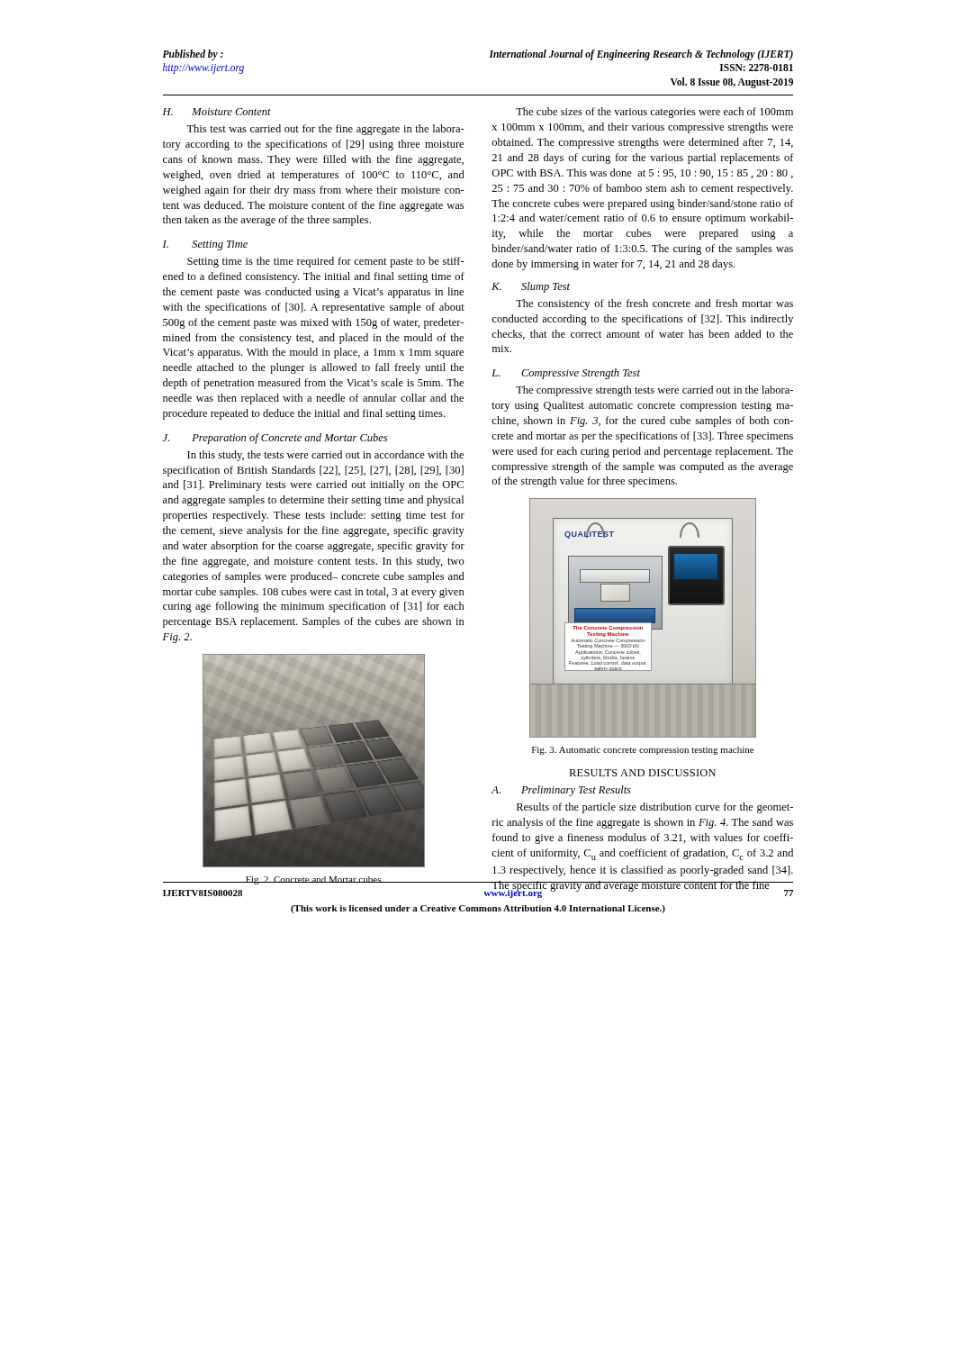Published by :
http://www.ijert.org
International Journal of Engineering Research & Technology (IJERT)
ISSN: 2278-0181
Vol. 8 Issue 08, August-2019
H. Moisture Content
This test was carried out for the fine aggregate in the laboratory according to the specifications of [29] using three moisture cans of known mass. They were filled with the fine aggregate, weighed, oven dried at temperatures of 100°C to 110°C, and weighed again for their dry mass from where their moisture content was deduced. The moisture content of the fine aggregate was then taken as the average of the three samples.
I. Setting Time
Setting time is the time required for cement paste to be stiffened to a defined consistency. The initial and final setting time of the cement paste was conducted using a Vicat’s apparatus in line with the specifications of [30]. A representative sample of about 500g of the cement paste was mixed with 150g of water, predetermined from the consistency test, and placed in the mould of the Vicat’s apparatus. With the mould in place, a 1mm x 1mm square needle attached to the plunger is allowed to fall freely until the depth of penetration measured from the Vicat’s scale is 5mm. The needle was then replaced with a needle of annular collar and the procedure repeated to deduce the initial and final setting times.
J. Preparation of Concrete and Mortar Cubes
In this study, the tests were carried out in accordance with the specification of British Standards [22], [25], [27], [28], [29], [30] and [31]. Preliminary tests were carried out initially on the OPC and aggregate samples to determine their setting time and physical properties respectively. These tests include: setting time test for the cement, sieve analysis for the fine aggregate, specific gravity and water absorption for the coarse aggregate, specific gravity for the fine aggregate, and moisture content tests. In this study, two categories of samples were produced– concrete cube samples and mortar cube samples. 108 cubes were cast in total, 3 at every given curing age following the minimum specification of [31] for each percentage BSA replacement. Samples of the cubes are shown in Fig. 2.
Fig. 2. Concrete and Mortar cubes
The cube sizes of the various categories were each of 100mm x 100mm x 100mm, and their various compressive strengths were obtained. The compressive strengths were determined after 7, 14, 21 and 28 days of curing for the various partial replacements of OPC with BSA. This was done at 5 : 95, 10 : 90, 15 : 85 , 20 : 80 , 25 : 75 and 30 : 70% of bamboo stem ash to cement respectively. The concrete cubes were prepared using binder/sand/stone ratio of 1:2:4 and water/cement ratio of 0.6 to ensure optimum workability, while the mortar cubes were prepared using a binder/sand/water ratio of 1:3:0.5. The curing of the samples was done by immersing in water for 7, 14, 21 and 28 days.
K. Slump Test
The consistency of the fresh concrete and fresh mortar was conducted according to the specifications of [32]. This indirectly checks, that the correct amount of water has been added to the mix.
L. Compressive Strength Test
The compressive strength tests were carried out in the laboratory using Qualitest automatic concrete compression testing machine, shown in Fig. 3, for the cured cube samples of both concrete and mortar as per the specifications of [33]. Three specimens were used for each curing period and percentage replacement. The compressive strength of the sample was computed as the average of the strength value for three specimens.
QUALITEST
The Concrete Compression Testing Machine Automatic Concrete Compression Testing Machine — 3000 kN
Applications: Concrete cubes, cylinders, blocks, beams
Features: Load control, data output, safety guard
Fig. 3. Automatic concrete compression testing machine
RESULTS AND DISCUSSION
A. Preliminary Test Results
Results of the particle size distribution curve for the geometric analysis of the fine aggregate is shown in Fig. 4. The sand was found to give a fineness modulus of 3.21, with values for coefficient of uniformity, Cu and coefficient of gradation, Cc of 3.2 and 1.3 respectively, hence it is classified as poorly-graded sand [34]. The specific gravity and average moisture content for the fine
IJERTV8IS080028
www.ijert.org
77
(This work is licensed under a Creative Commons Attribution 4.0 International License.)